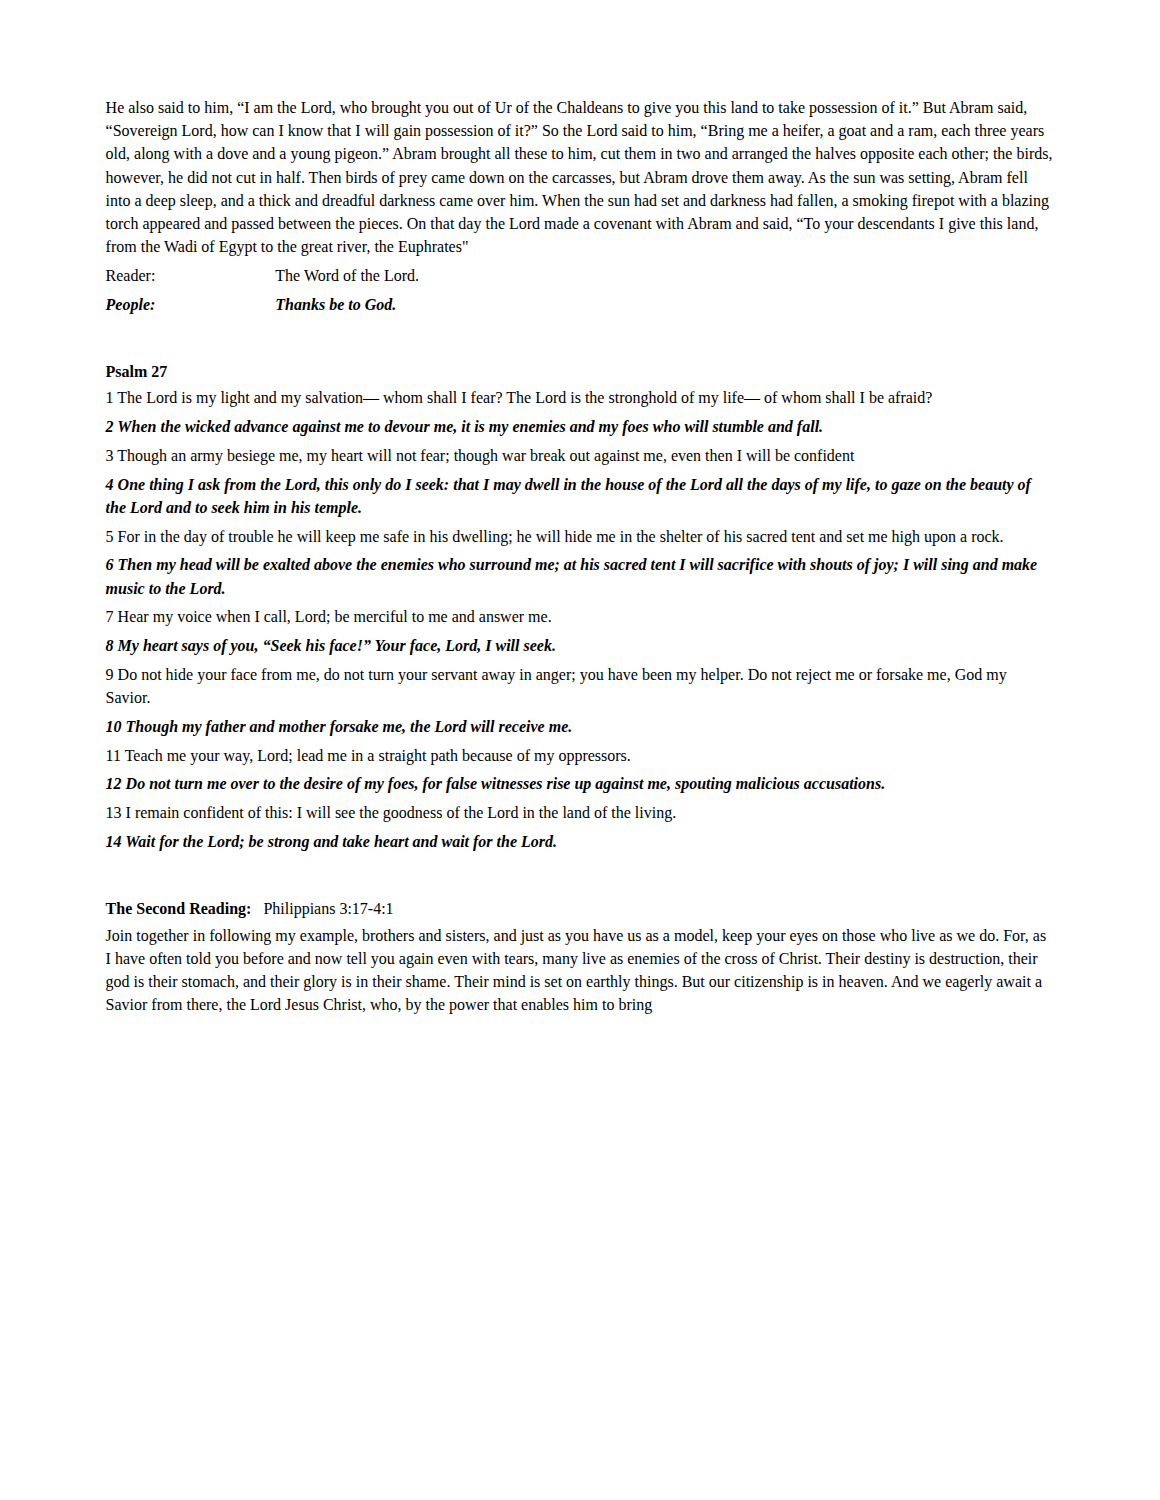He also said to him, “I am the Lord, who brought you out of Ur of the Chaldeans to give you this land to take possession of it.” But Abram said, “Sovereign Lord, how can I know that I will gain possession of it?” So the Lord said to him, “Bring me a heifer, a goat and a ram, each three years old, along with a dove and a young pigeon.” Abram brought all these to him, cut them in two and arranged the halves opposite each other; the birds, however, he did not cut in half. Then birds of prey came down on the carcasses, but Abram drove them away. As the sun was setting, Abram fell into a deep sleep, and a thick and dreadful darkness came over him. When the sun had set and darkness had fallen, a smoking firepot with a blazing torch appeared and passed between the pieces. On that day the Lord made a covenant with Abram and said, “To your descendants I give this land, from the Wadi of Egypt to the great river, the Euphrates"
Reader: The Word of the Lord.
People: Thanks be to God.
Psalm 27
1 The Lord is my light and my salvation— whom shall I fear? The Lord is the stronghold of my life— of whom shall I be afraid?
2 When the wicked advance against me to devour me, it is my enemies and my foes who will stumble and fall.
3 Though an army besiege me, my heart will not fear; though war break out against me, even then I will be confident
4 One thing I ask from the Lord, this only do I seek: that I may dwell in the house of the Lord all the days of my life, to gaze on the beauty of the Lord and to seek him in his temple.
5 For in the day of trouble he will keep me safe in his dwelling; he will hide me in the shelter of his sacred tent and set me high upon a rock.
6 Then my head will be exalted above the enemies who surround me; at his sacred tent I will sacrifice with shouts of joy; I will sing and make music to the Lord.
7 Hear my voice when I call, Lord; be merciful to me and answer me.
8 My heart says of you, “Seek his face!” Your face, Lord, I will seek.
9 Do not hide your face from me, do not turn your servant away in anger; you have been my helper. Do not reject me or forsake me, God my Savior.
10 Though my father and mother forsake me, the Lord will receive me.
11 Teach me your way, Lord; lead me in a straight path because of my oppressors.
12 Do not turn me over to the desire of my foes, for false witnesses rise up against me, spouting malicious accusations.
13 I remain confident of this: I will see the goodness of the Lord in the land of the living.
14 Wait for the Lord; be strong and take heart and wait for the Lord.
The Second Reading: Philippians 3:17-4:1
Join together in following my example, brothers and sisters, and just as you have us as a model, keep your eyes on those who live as we do. For, as I have often told you before and now tell you again even with tears, many live as enemies of the cross of Christ. Their destiny is destruction, their god is their stomach, and their glory is in their shame. Their mind is set on earthly things. But our citizenship is in heaven. And we eagerly await a Savior from there, the Lord Jesus Christ, who, by the power that enables him to bring